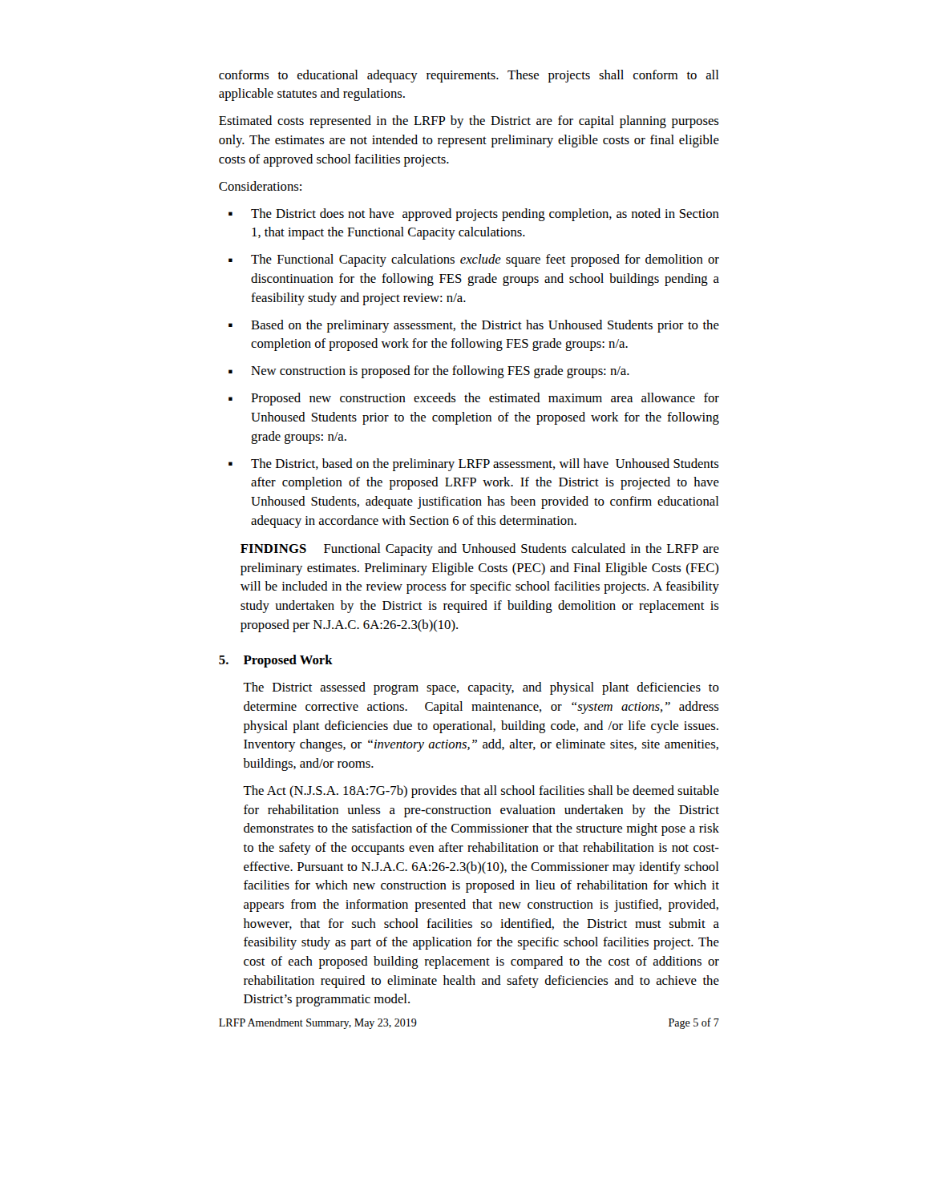conforms to educational adequacy requirements. These projects shall conform to all applicable statutes and regulations.
Estimated costs represented in the LRFP by the District are for capital planning purposes only. The estimates are not intended to represent preliminary eligible costs or final eligible costs of approved school facilities projects.
Considerations:
The District does not have approved projects pending completion, as noted in Section 1, that impact the Functional Capacity calculations.
The Functional Capacity calculations exclude square feet proposed for demolition or discontinuation for the following FES grade groups and school buildings pending a feasibility study and project review: n/a.
Based on the preliminary assessment, the District has Unhoused Students prior to the completion of proposed work for the following FES grade groups: n/a.
New construction is proposed for the following FES grade groups: n/a.
Proposed new construction exceeds the estimated maximum area allowance for Unhoused Students prior to the completion of the proposed work for the following grade groups: n/a.
The District, based on the preliminary LRFP assessment, will have Unhoused Students after completion of the proposed LRFP work. If the District is projected to have Unhoused Students, adequate justification has been provided to confirm educational adequacy in accordance with Section 6 of this determination.
FINDINGS Functional Capacity and Unhoused Students calculated in the LRFP are preliminary estimates. Preliminary Eligible Costs (PEC) and Final Eligible Costs (FEC) will be included in the review process for specific school facilities projects. A feasibility study undertaken by the District is required if building demolition or replacement is proposed per N.J.A.C. 6A:26-2.3(b)(10).
Proposed Work
The District assessed program space, capacity, and physical plant deficiencies to determine corrective actions. Capital maintenance, or “system actions,” address physical plant deficiencies due to operational, building code, and /or life cycle issues. Inventory changes, or “inventory actions,” add, alter, or eliminate sites, site amenities, buildings, and/or rooms.
The Act (N.J.S.A. 18A:7G-7b) provides that all school facilities shall be deemed suitable for rehabilitation unless a pre-construction evaluation undertaken by the District demonstrates to the satisfaction of the Commissioner that the structure might pose a risk to the safety of the occupants even after rehabilitation or that rehabilitation is not cost-effective. Pursuant to N.J.A.C. 6A:26-2.3(b)(10), the Commissioner may identify school facilities for which new construction is proposed in lieu of rehabilitation for which it appears from the information presented that new construction is justified, provided, however, that for such school facilities so identified, the District must submit a feasibility study as part of the application for the specific school facilities project. The cost of each proposed building replacement is compared to the cost of additions or rehabilitation required to eliminate health and safety deficiencies and to achieve the District’s programmatic model.
LRFP Amendment Summary, May 23, 2019
Page 5 of 7